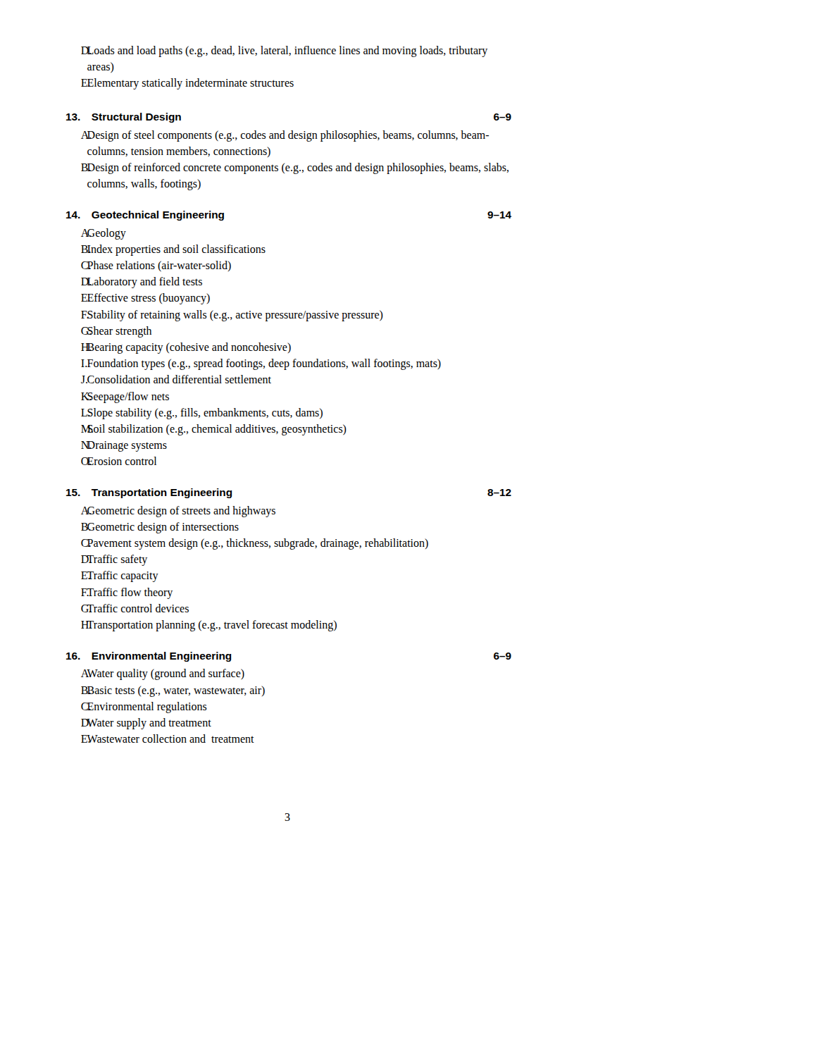D. Loads and load paths (e.g., dead, live, lateral, influence lines and moving loads, tributary areas)
E. Elementary statically indeterminate structures
13. Structural Design 6–9
A. Design of steel components (e.g., codes and design philosophies, beams, columns, beam-columns, tension members, connections)
B. Design of reinforced concrete components (e.g., codes and design philosophies, beams, slabs, columns, walls, footings)
14. Geotechnical Engineering 9–14
A. Geology
B. Index properties and soil classifications
C. Phase relations (air-water-solid)
D. Laboratory and field tests
E. Effective stress (buoyancy)
F. Stability of retaining walls (e.g., active pressure/passive pressure)
G. Shear strength
H. Bearing capacity (cohesive and noncohesive)
I. Foundation types (e.g., spread footings, deep foundations, wall footings, mats)
J. Consolidation and differential settlement
K. Seepage/flow nets
L. Slope stability (e.g., fills, embankments, cuts, dams)
M. Soil stabilization (e.g., chemical additives, geosynthetics)
N. Drainage systems
O. Erosion control
15. Transportation Engineering 8–12
A. Geometric design of streets and highways
B. Geometric design of intersections
C. Pavement system design (e.g., thickness, subgrade, drainage, rehabilitation)
D. Traffic safety
E. Traffic capacity
F. Traffic flow theory
G. Traffic control devices
H. Transportation planning (e.g., travel forecast modeling)
16. Environmental Engineering 6–9
A. Water quality (ground and surface)
B. Basic tests (e.g., water, wastewater, air)
C. Environmental regulations
D. Water supply and treatment
E. Wastewater collection and treatment
3